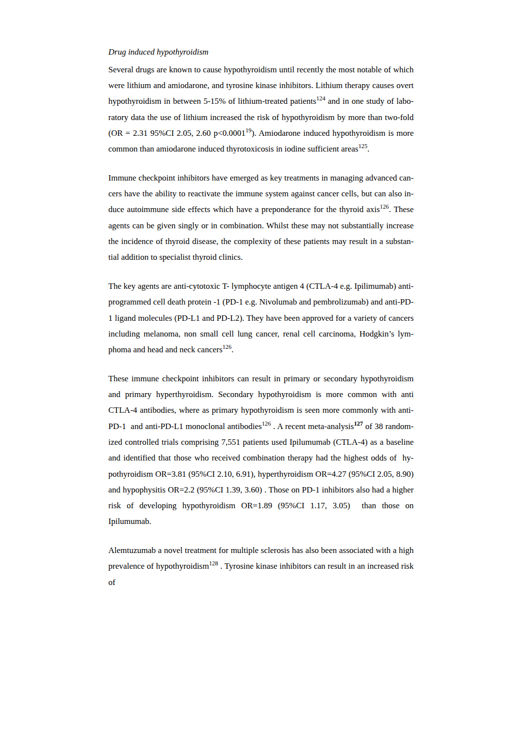Drug induced hypothyroidism
Several drugs are known to cause hypothyroidism until recently the most notable of which were lithium and amiodarone, and tyrosine kinase inhibitors. Lithium therapy causes overt hypothyroidism in between 5-15% of lithium-treated patients124 and in one study of laboratory data the use of lithium increased the risk of hypothyroidism by more than two-fold (OR = 2.31 95%CI 2.05, 2.60 p<0.000119). Amiodarone induced hypothyroidism is more common than amiodarone induced thyrotoxicosis in iodine sufficient areas125.
Immune checkpoint inhibitors have emerged as key treatments in managing advanced cancers have the ability to reactivate the immune system against cancer cells, but can also induce autoimmune side effects which have a preponderance for the thyroid axis126. These agents can be given singly or in combination. Whilst these may not substantially increase the incidence of thyroid disease, the complexity of these patients may result in a substantial addition to specialist thyroid clinics.
The key agents are anti-cytotoxic T- lymphocyte antigen 4 (CTLA-4 e.g. Ipilimumab) anti-programmed cell death protein -1 (PD-1 e.g. Nivolumab and pembrolizumab) and anti-PD-1 ligand molecules (PD-L1 and PD-L2). They have been approved for a variety of cancers including melanoma, non small cell lung cancer, renal cell carcinoma, Hodgkin’s lymphoma and head and neck cancers126.
These immune checkpoint inhibitors can result in primary or secondary hypothyroidism and primary hyperthyroidism. Secondary hypothyroidism is more common with anti CTLA-4 antibodies, where as primary hypothyroidism is seen more commonly with anti-PD-1 and anti-PD-L1 monoclonal antibodies126 . A recent meta-analysis127 of 38 randomized controlled trials comprising 7,551 patients used Ipilumumab (CTLA-4) as a baseline and identified that those who received combination therapy had the highest odds of hypothyroidism OR=3.81 (95%CI 2.10, 6.91), hyperthyroidism OR=4.27 (95%CI 2.05, 8.90) and hypophysitis OR=2.2 (95%CI 1.39, 3.60) . Those on PD-1 inhibitors also had a higher risk of developing hypothyroidism OR=1.89 (95%CI 1.17, 3.05) than those on Ipilumumab.
Alemtuzumab a novel treatment for multiple sclerosis has also been associated with a high prevalence of hypothyroidism128 . Tyrosine kinase inhibitors can result in an increased risk of